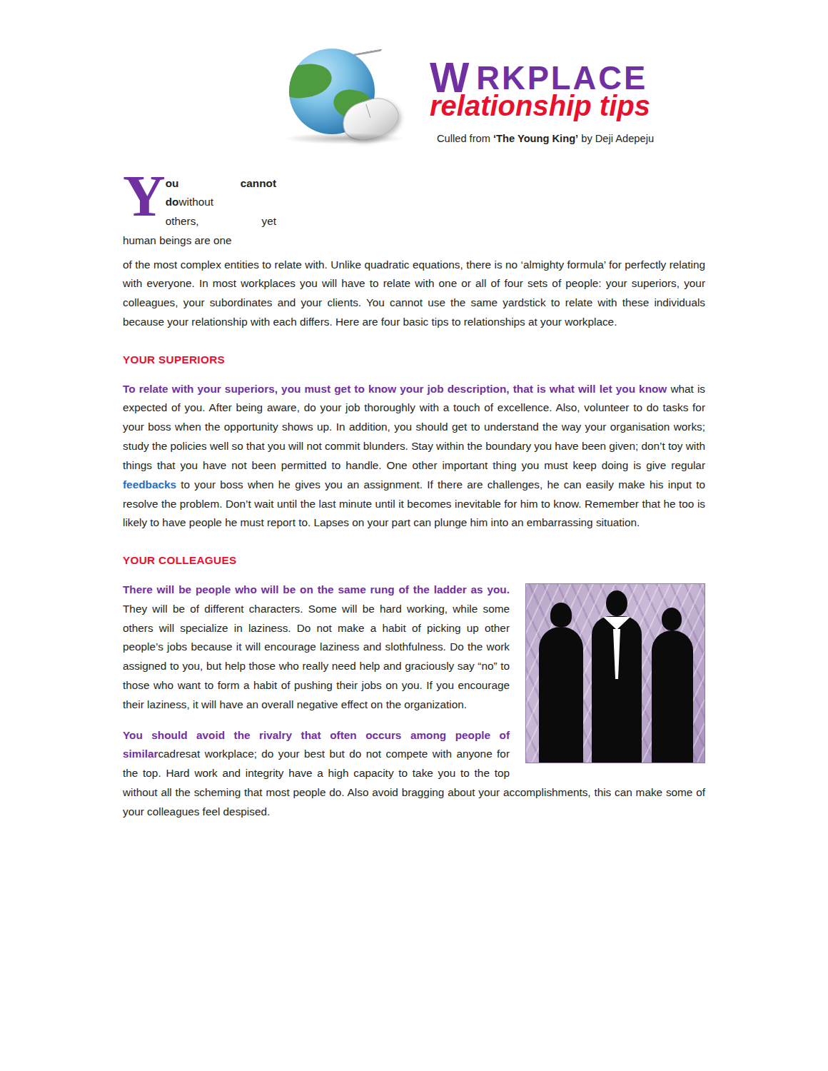W RKPLACE
relationship tips
Culled from ‘The Young King’ by Deji Adepeju
Y
ou cannot
dowithout
others, yet
human beings are one
of the most complex entities to relate with. Unlike quadratic equations, there is no ‘almighty formula’ for perfectly relating with everyone. In most workplaces you will have to relate with one or all of four sets of people: your superiors, your colleagues, your subordinates and your clients. You cannot use the same yardstick to relate with these individuals because your relationship with each differs. Here are four basic tips to relationships at your workplace.
YOUR SUPERIORS
To relate with your superiors, you must get to know your job description, that is what will let you know what is expected of you. After being aware, do your job thoroughly with a touch of excellence. Also, volunteer to do tasks for your boss when the opportunity shows up. In addition, you should get to understand the way your organisation works; study the policies well so that you will not commit blunders. Stay within the boundary you have been given; don’t toy with things that you have not been permitted to handle. One other important thing you must keep doing is give regular feedbacks to your boss when he gives you an assignment. If there are challenges, he can easily make his input to resolve the problem. Don’t wait until the last minute until it becomes inevitable for him to know. Remember that he too is likely to have people he must report to. Lapses on your part can plunge him into an embarrassing situation.
YOUR COLLEAGUES
There will be people who will be on the same rung of the ladder as you. They will be of different characters. Some will be hard working, while some others will specialize in laziness. Do not make a habit of picking up other people’s jobs because it will encourage laziness and slothfulness. Do the work assigned to you, but help those who really need help and graciously say “no” to those who want to form a habit of pushing their jobs on you. If you encourage their laziness, it will have an overall negative effect on the organization.
You should avoid the rivalry that often occurs among people of similarcadresat workplace; do your best but do not compete with anyone for the top. Hard work and integrity have a high capacity to take you to the top without all the scheming that most people do. Also avoid bragging about your accomplishments, this can make some of your colleagues feel despised.